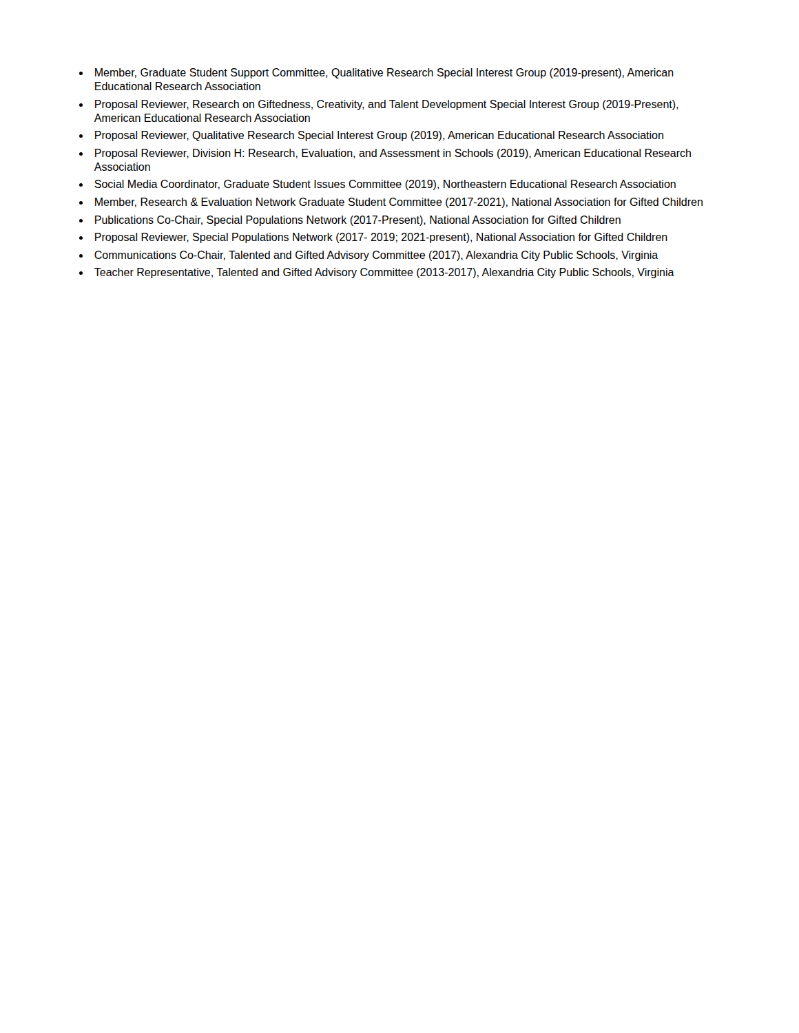Member, Graduate Student Support Committee, Qualitative Research Special Interest Group (2019-present), American Educational Research Association
Proposal Reviewer, Research on Giftedness, Creativity, and Talent Development Special Interest Group (2019-Present), American Educational Research Association
Proposal Reviewer, Qualitative Research Special Interest Group (2019), American Educational Research Association
Proposal Reviewer, Division H: Research, Evaluation, and Assessment in Schools (2019), American Educational Research Association
Social Media Coordinator, Graduate Student Issues Committee (2019), Northeastern Educational Research Association
Member, Research & Evaluation Network Graduate Student Committee (2017-2021), National Association for Gifted Children
Publications Co-Chair, Special Populations Network (2017-Present), National Association for Gifted Children
Proposal Reviewer, Special Populations Network (2017- 2019; 2021-present), National Association for Gifted Children
Communications Co-Chair, Talented and Gifted Advisory Committee (2017), Alexandria City Public Schools, Virginia
Teacher Representative, Talented and Gifted Advisory Committee (2013-2017), Alexandria City Public Schools, Virginia